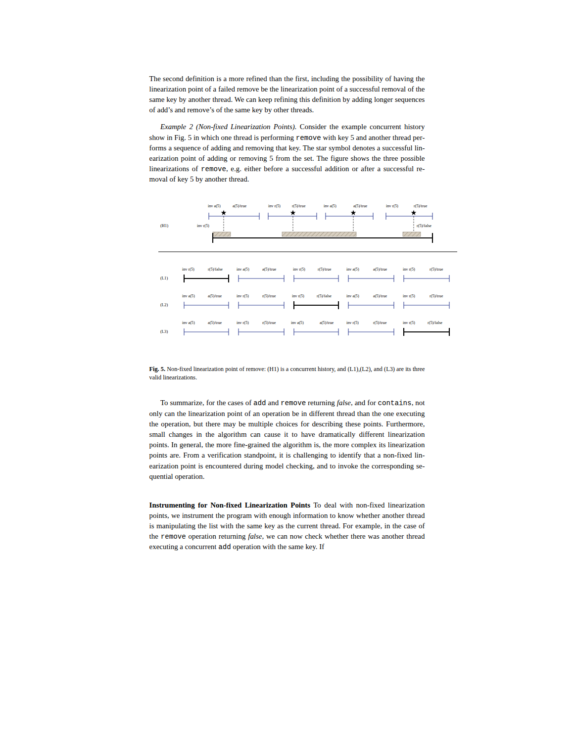The second definition is a more refined than the first, including the possibility of having the linearization point of a failed remove be the linearization point of a successful removal of the same key by another thread. We can keep refining this definition by adding longer sequences of add’s and remove’s of the same key by other threads.
Example 2 (Non-fixed Linearization Points). Consider the example concurrent history show in Fig. 5 in which one thread is performing remove with key 5 and another thread performs a sequence of adding and removing that key. The star symbol denotes a successful linearization point of adding or removing 5 from the set. The figure shows the three possible linearizations of remove, e.g. either before a successful addition or after a successful removal of key 5 by another thread.
inv a(5) a(5)/true inv r(5) r(5)/true inv a(5) a(5)/true inv r(5) r(5)/true (H1) inv r(5) r(5)/false (L1) inv r(5) r(5)/false inv a(5) a(5)/true inv r(5) r(5)/true inv a(5) a(5)/true inv r(5) r(5)/true (L2) inv a(5) a(5)/true inv r(5) r(5)/true inv r(5) r(5)/false inv a(5) a(5)/true inv r(5) r(5)/true (L3) inv a(5) a(5)/true inv r(5) r(5)/true inv a(5) a(5)/true inv r(5) r(5)/true inv r(5) r(5)/false
Fig. 5. Non-fixed linearization point of remove: (H1) is a concurrent history, and (L1),(L2), and (L3) are its three valid linearizations.
To summarize, for the cases of add and remove returning false, and for contains, not only can the linearization point of an operation be in different thread than the one executing the operation, but there may be multiple choices for describing these points. Furthermore, small changes in the algorithm can cause it to have dramatically different linearization points. In general, the more fine-grained the algorithm is, the more complex its linearization points are. From a verification standpoint, it is challenging to identify that a non-fixed linearization point is encountered during model checking, and to invoke the corresponding sequential operation.
Instrumenting for Non-fixed Linearization Points To deal with non-fixed linearization points, we instrument the program with enough information to know whether another thread is manipulating the list with the same key as the current thread. For example, in the case of the remove operation returning false, we can now check whether there was another thread executing a concurrent add operation with the same key. If